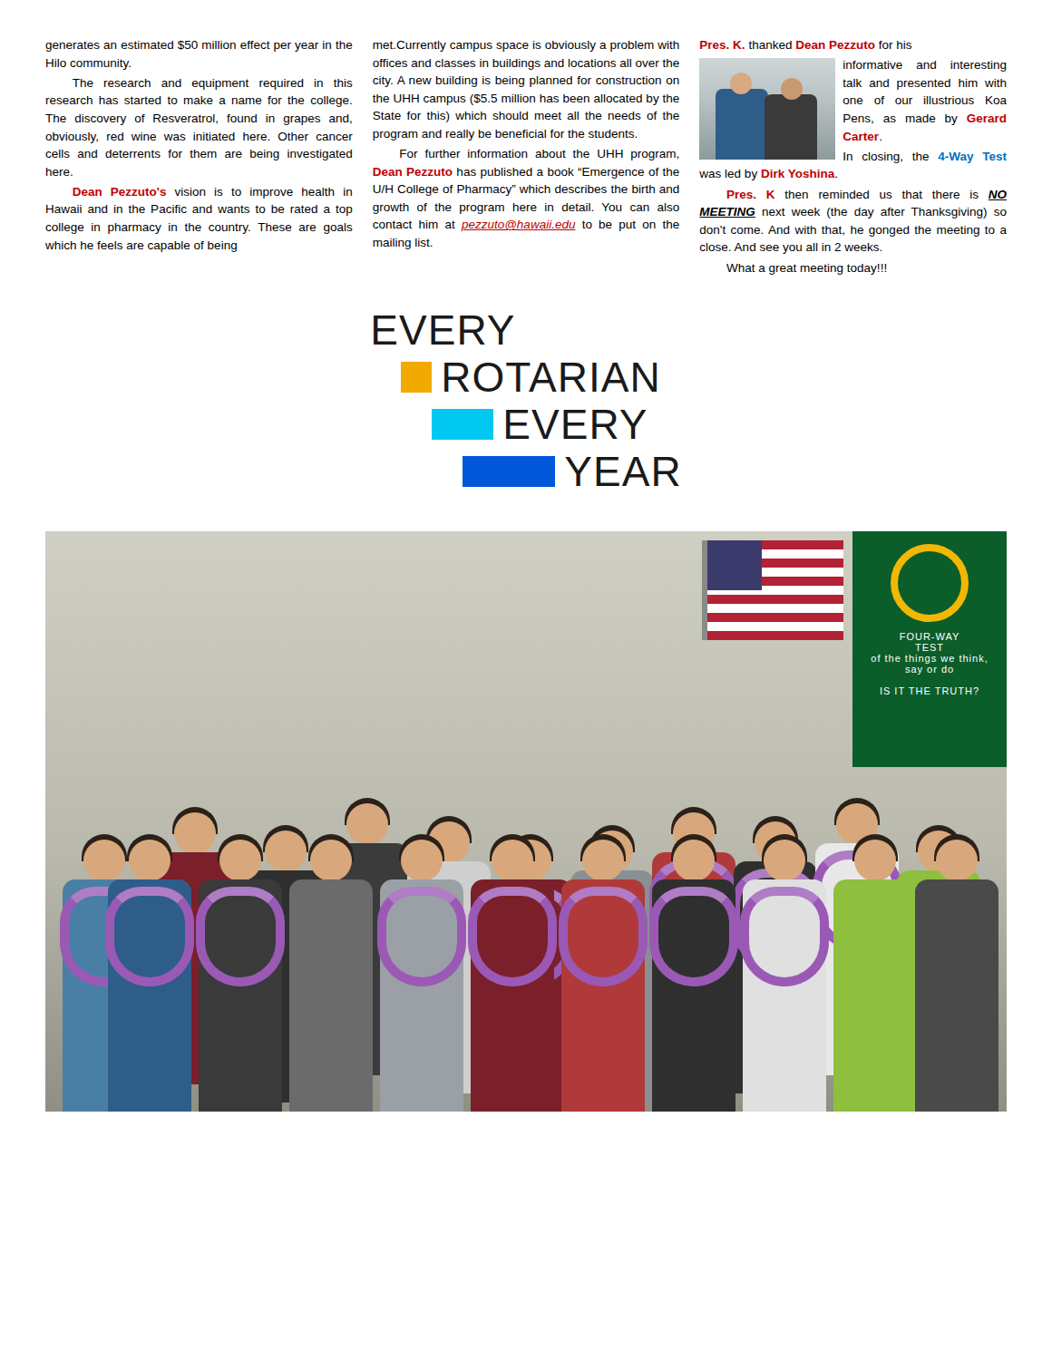generates an estimated $50 million effect per year in the Hilo community.
The research and equipment required in this research has started to make a name for the college. The discovery of Resveratrol, found in grapes and, obviously, red wine was initiated here. Other cancer cells and deterrents for them are being investigated here.
Dean Pezzuto's vision is to improve health in Hawaii and in the Pacific and wants to be rated a top college in pharmacy in the country. These are goals which he feels are capable of being
met.Currently campus space is obviously a problem with offices and classes in buildings and locations all over the city. A new building is being planned for construction on the UHH campus ($5.5 million has been allocated by the State for this) which should meet all the needs of the program and really be beneficial for the students.
For further information about the UHH program, Dean Pezzuto has published a book “Emergence of the U/H College of Pharmacy” which describes the birth and growth of the program here in detail. You can also contact him at pezzuto@hawaii.edu to be put on the mailing list.
Pres. K. thanked Dean Pezzuto for his
informative and interesting talk and presented him with one of our illustrious Koa Pens, as made by Gerard Carter.
In closing, the 4-Way Test was led by Dirk Yoshina.
Pres. K then reminded us that there is NO MEETING next week (the day after Thanksgiving) so don't come. And with that, he gonged the meeting to a close. And see you all in 2 weeks.
What a great meeting today!!!
EVERY
ROTARIAN
EVERY
YEAR
FOUR-WAY
TEST
of the things we think,
say or do
IS IT THE TRUTH?